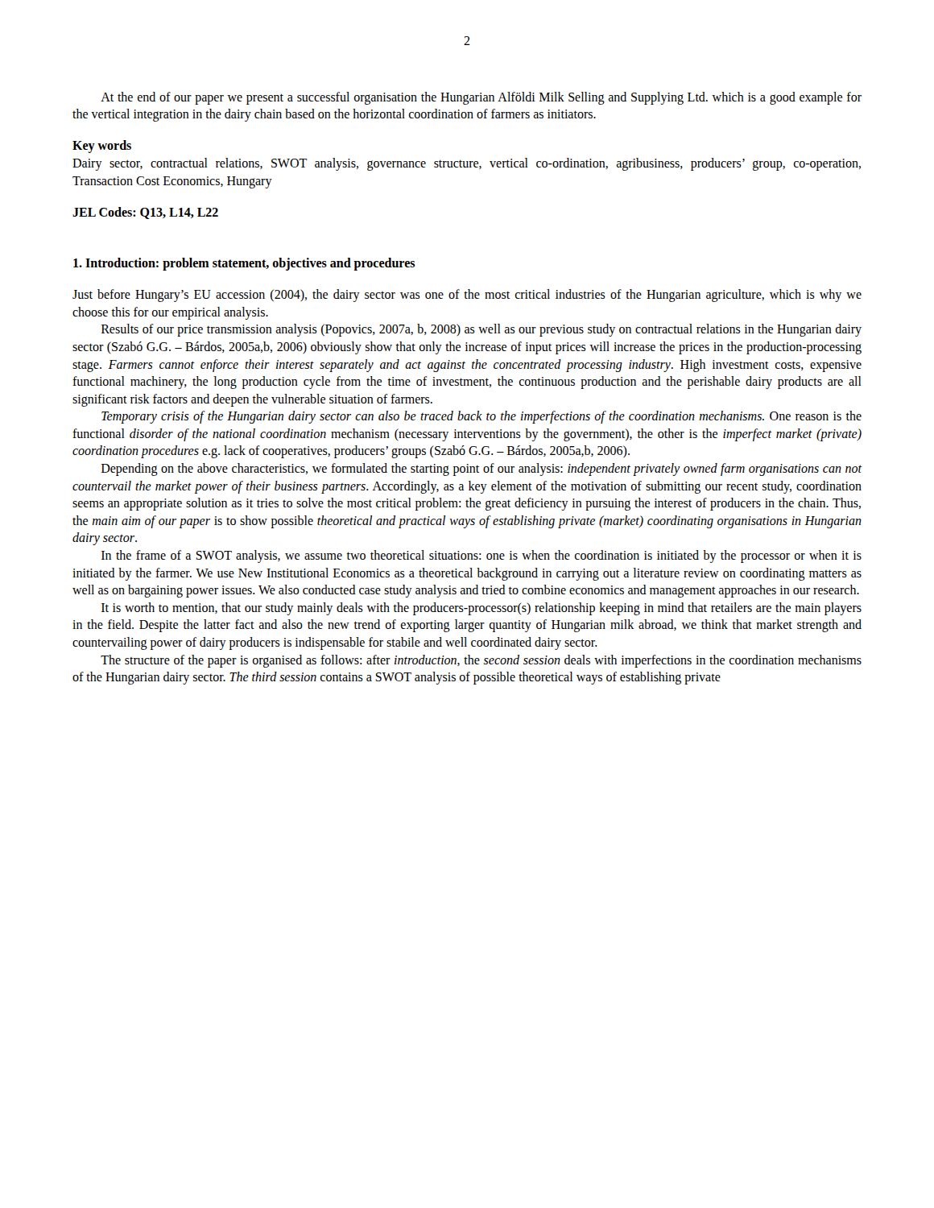2
At the end of our paper we present a successful organisation the Hungarian Alföldi Milk Selling and Supplying Ltd. which is a good example for the vertical integration in the dairy chain based on the horizontal coordination of farmers as initiators.
Key words
Dairy sector, contractual relations, SWOT analysis, governance structure, vertical co-ordination, agribusiness, producers’ group, co-operation, Transaction Cost Economics, Hungary
JEL Codes: Q13, L14, L22
1. Introduction: problem statement, objectives and procedures
Just before Hungary’s EU accession (2004), the dairy sector was one of the most critical industries of the Hungarian agriculture, which is why we choose this for our empirical analysis.
Results of our price transmission analysis (Popovics, 2007a, b, 2008) as well as our previous study on contractual relations in the Hungarian dairy sector (Szabó G.G. – Bárdos, 2005a,b, 2006) obviously show that only the increase of input prices will increase the prices in the production-processing stage. Farmers cannot enforce their interest separately and act against the concentrated processing industry. High investment costs, expensive functional machinery, the long production cycle from the time of investment, the continuous production and the perishable dairy products are all significant risk factors and deepen the vulnerable situation of farmers.
Temporary crisis of the Hungarian dairy sector can also be traced back to the imperfections of the coordination mechanisms. One reason is the functional disorder of the national coordination mechanism (necessary interventions by the government), the other is the imperfect market (private) coordination procedures e.g. lack of cooperatives, producers’ groups (Szabó G.G. – Bárdos, 2005a,b, 2006).
Depending on the above characteristics, we formulated the starting point of our analysis: independent privately owned farm organisations can not countervail the market power of their business partners. Accordingly, as a key element of the motivation of submitting our recent study, coordination seems an appropriate solution as it tries to solve the most critical problem: the great deficiency in pursuing the interest of producers in the chain. Thus, the main aim of our paper is to show possible theoretical and practical ways of establishing private (market) coordinating organisations in Hungarian dairy sector.
In the frame of a SWOT analysis, we assume two theoretical situations: one is when the coordination is initiated by the processor or when it is initiated by the farmer. We use New Institutional Economics as a theoretical background in carrying out a literature review on coordinating matters as well as on bargaining power issues. We also conducted case study analysis and tried to combine economics and management approaches in our research.
It is worth to mention, that our study mainly deals with the producers-processor(s) relationship keeping in mind that retailers are the main players in the field. Despite the latter fact and also the new trend of exporting larger quantity of Hungarian milk abroad, we think that market strength and countervailing power of dairy producers is indispensable for stabile and well coordinated dairy sector.
The structure of the paper is organised as follows: after introduction, the second session deals with imperfections in the coordination mechanisms of the Hungarian dairy sector. The third session contains a SWOT analysis of possible theoretical ways of establishing private